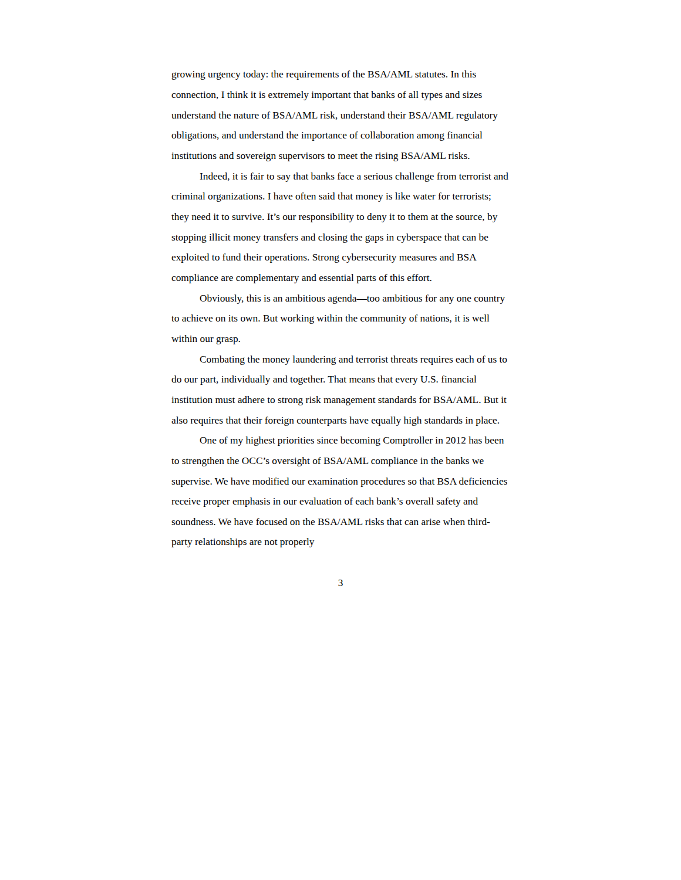growing urgency today: the requirements of the BSA/AML statutes. In this connection, I think it is extremely important that banks of all types and sizes understand the nature of BSA/AML risk, understand their BSA/AML regulatory obligations, and understand the importance of collaboration among financial institutions and sovereign supervisors to meet the rising BSA/AML risks.
Indeed, it is fair to say that banks face a serious challenge from terrorist and criminal organizations. I have often said that money is like water for terrorists; they need it to survive. It’s our responsibility to deny it to them at the source, by stopping illicit money transfers and closing the gaps in cyberspace that can be exploited to fund their operations. Strong cybersecurity measures and BSA compliance are complementary and essential parts of this effort.
Obviously, this is an ambitious agenda—too ambitious for any one country to achieve on its own. But working within the community of nations, it is well within our grasp.
Combating the money laundering and terrorist threats requires each of us to do our part, individually and together. That means that every U.S. financial institution must adhere to strong risk management standards for BSA/AML. But it also requires that their foreign counterparts have equally high standards in place.
One of my highest priorities since becoming Comptroller in 2012 has been to strengthen the OCC’s oversight of BSA/AML compliance in the banks we supervise. We have modified our examination procedures so that BSA deficiencies receive proper emphasis in our evaluation of each bank’s overall safety and soundness. We have focused on the BSA/AML risks that can arise when third-party relationships are not properly
3